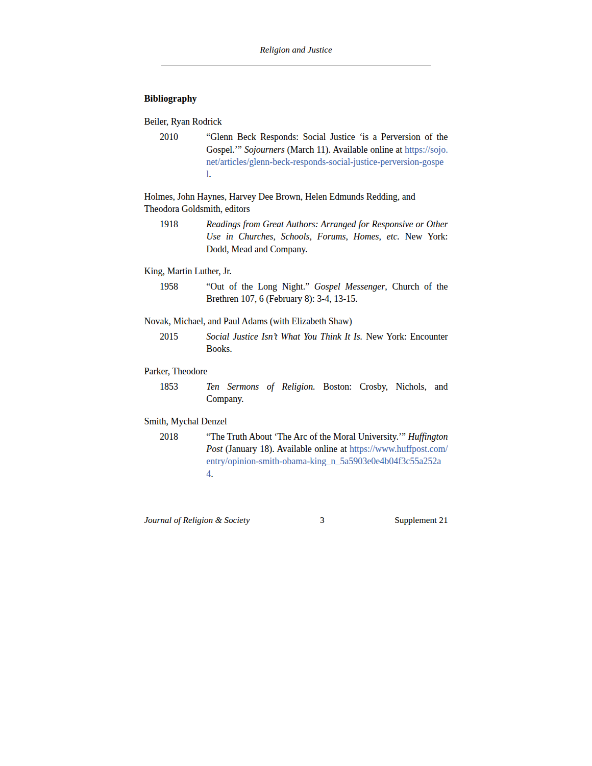Religion and Justice
Bibliography
Beiler, Ryan Rodrick
2010
“Glenn Beck Responds: Social Justice ‘is a Perversion of the Gospel.’” Sojourners (March 11). Available online at https://sojo.net/articles/glenn-beck-responds-social-justice-perversion-gospel.
Holmes, John Haynes, Harvey Dee Brown, Helen Edmunds Redding, and Theodora Goldsmith, editors
1918
Readings from Great Authors: Arranged for Responsive or Other Use in Churches, Schools, Forums, Homes, etc. New York: Dodd, Mead and Company.
King, Martin Luther, Jr.
1958
“Out of the Long Night.” Gospel Messenger, Church of the Brethren 107, 6 (February 8): 3-4, 13-15.
Novak, Michael, and Paul Adams (with Elizabeth Shaw)
2015
Social Justice Isn’t What You Think It Is. New York: Encounter Books.
Parker, Theodore
1853
Ten Sermons of Religion. Boston: Crosby, Nichols, and Company.
Smith, Mychal Denzel
2018
“The Truth About ‘The Arc of the Moral University.’” Huffington Post (January 18). Available online at https://www.huffpost.com/entry/opinion-smith-obama-king_n_5a5903e0e4b04f3c55a252a4.
Journal of Religion & Society
3
Supplement 21